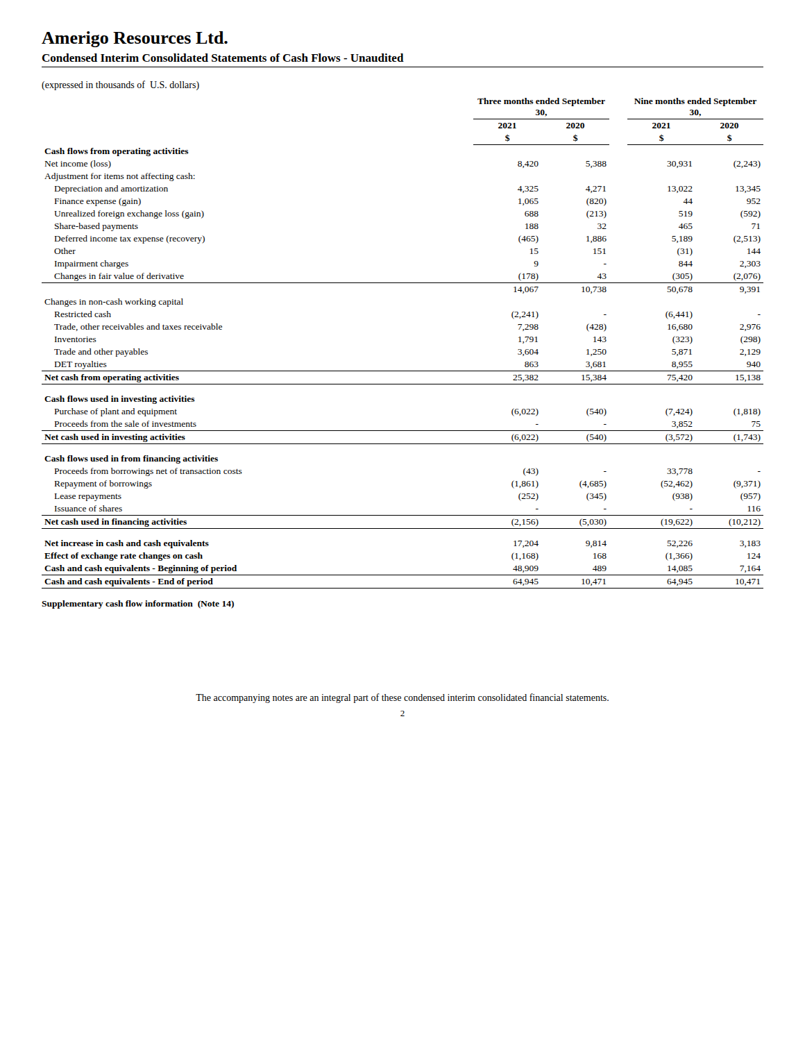Amerigo Resources Ltd.
Condensed Interim Consolidated Statements of Cash Flows - Unaudited
(expressed in thousands of U.S. dollars)
| | Three months ended September 30, | | Nine months ended September 30, |
| | 2021 | 2020 | | 2021 | 2020 |
| | $ | $ | | $ | $ |
| Cash flows from operating activities | | | | | |
| Net income (loss) | 8,420 | 5,388 | | 30,931 | (2,243) |
| Adjustment for items not affecting cash: | | | | | |
| Depreciation and amortization | 4,325 | 4,271 | | 13,022 | 13,345 |
| Finance expense (gain) | 1,065 | (820) | | 44 | 952 |
| Unrealized foreign exchange loss (gain) | 688 | (213) | | 519 | (592) |
| Share-based payments | 188 | 32 | | 465 | 71 |
| Deferred income tax expense (recovery) | (465) | 1,886 | | 5,189 | (2,513) |
| Other | 15 | 151 | | (31) | 144 |
| Impairment charges | 9 | - | | 844 | 2,303 |
| Changes in fair value of derivative | (178) | 43 | | (305) | (2,076) |
| | 14,067 | 10,738 | | 50,678 | 9,391 |
| Changes in non-cash working capital | | | | | |
| Restricted cash | (2,241) | - | | (6,441) | - |
| Trade, other receivables and taxes receivable | 7,298 | (428) | | 16,680 | 2,976 |
| Inventories | 1,791 | 143 | | (323) | (298) |
| Trade and other payables | 3,604 | 1,250 | | 5,871 | 2,129 |
| DET royalties | 863 | 3,681 | | 8,955 | 940 |
| Net cash from operating activities | 25,382 | 15,384 | | 75,420 | 15,138 |
| Cash flows used in investing activities | | | | | |
| Purchase of plant and equipment | (6,022) | (540) | | (7,424) | (1,818) |
| Proceeds from the sale of investments | - | - | | 3,852 | 75 |
| Net cash used in investing activities | (6,022) | (540) | | (3,572) | (1,743) |
| Cash flows used in from financing activities | | | | | |
| Proceeds from borrowings net of transaction costs | (43) | - | | 33,778 | - |
| Repayment of borrowings | (1,861) | (4,685) | | (52,462) | (9,371) |
| Lease repayments | (252) | (345) | | (938) | (957) |
| Issuance of shares | - | - | | - | 116 |
| Net cash used in financing activities | (2,156) | (5,030) | | (19,622) | (10,212) |
| Net increase in cash and cash equivalents | 17,204 | 9,814 | | 52,226 | 3,183 |
| Effect of exchange rate changes on cash | (1,168) | 168 | | (1,366) | 124 |
| Cash and cash equivalents - Beginning of period | 48,909 | 489 | | 14,085 | 7,164 |
| Cash and cash equivalents - End of period | 64,945 | 10,471 | | 64,945 | 10,471 |
Supplementary cash flow information (Note 14)
The accompanying notes are an integral part of these condensed interim consolidated financial statements.
2